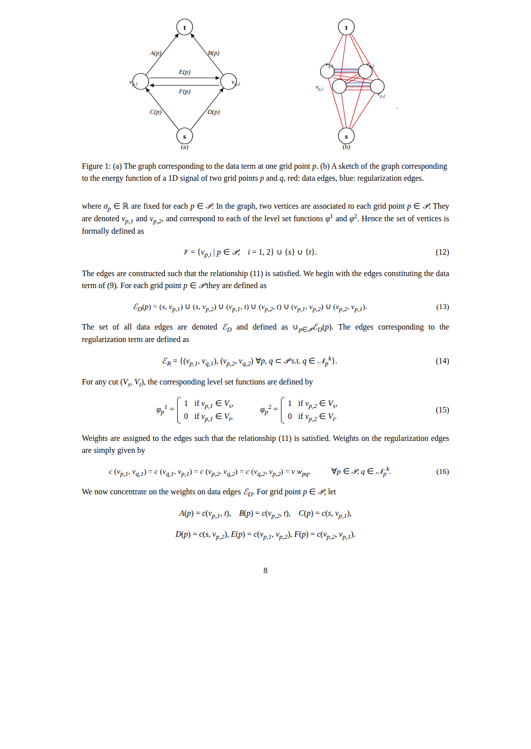t s vp,1 vp,2 A(p) B(p) C(p) D(p) E(p) F(p) (a) t s vq,1 vq,2 vp,1 vp,2 (b) .
Figure 1: (a) The graph corresponding to the data term at one grid point p. (b) A sketch of the graph corresponding to the energy function of a 1D signal of two grid points p and q, red: data edges, blue: regularization edges.
where σp ∈ ℝ are fixed for each p ∈ 𝒫. In the graph, two vertices are associated to each grid point p ∈ 𝒫. They are denoted vp,1 and vp,2, and correspond to each of the level set functions φ1 and φ2. Hence the set of vertices is formally defined as
𝒱 = {vp,i | p ∈ 𝒫, i = 1, 2} ∪ {s} ∪ {t}.
(12)
The edges are constructed such that the relationship (11) is satisfied. We begin with the edges constituting the data term of (9). For each grid point p ∈ 𝒫 they are defined as
ℰD(p) = (s, vp,1) ∪ (s, vp,2) ∪ (vp,1, t) ∪ (vp,2, t) ∪ (vp,1, vp,2) ∪ (vp,2, vp,1).
(13)
The set of all data edges are denoted ℰD and defined as ∪p∈𝒫ℰD(p). The edges corresponding to the regularization term are defined as
ℰR = {(vp,1, vq,1), (vp,2, vq,2) ∀p, q ⊂ 𝒫 s.t. q ∈ 𝒩pk}.
(14)
For any cut (Vs, Vt), the corresponding level set functions are defined by
φp1 =
| 1 | if v p,1 ∈ V s , |
| 0 | if v p,1 ∈ V t , |
φp2 =
| 1 | if v p,2 ∈ V s , |
| 0 | if v p,2 ∈ V t . |
(15)
Weights are assigned to the edges such that the relationship (11) is satisfied. Weights on the regularization edges are simply given by
c (vp,1, vq,1) = c (vq,1, vp,1) = c (vp,2, vq,2) = c (vq,2, vp,2) = ν wpq, ∀p ∈ 𝒫, q ∈ 𝒩pk.
(16)
We now concentrate on the weights on data edges ℰD. For grid point p ∈ 𝒫, let
A(p) = c(vp,1, t), B(p) = c(vp,2, t), C(p) = c(s, vp,1),
D(p) = c(s, vp,2), E(p) = c(vp,1, vp,2), F(p) = c(vp,2, vp,1).
8